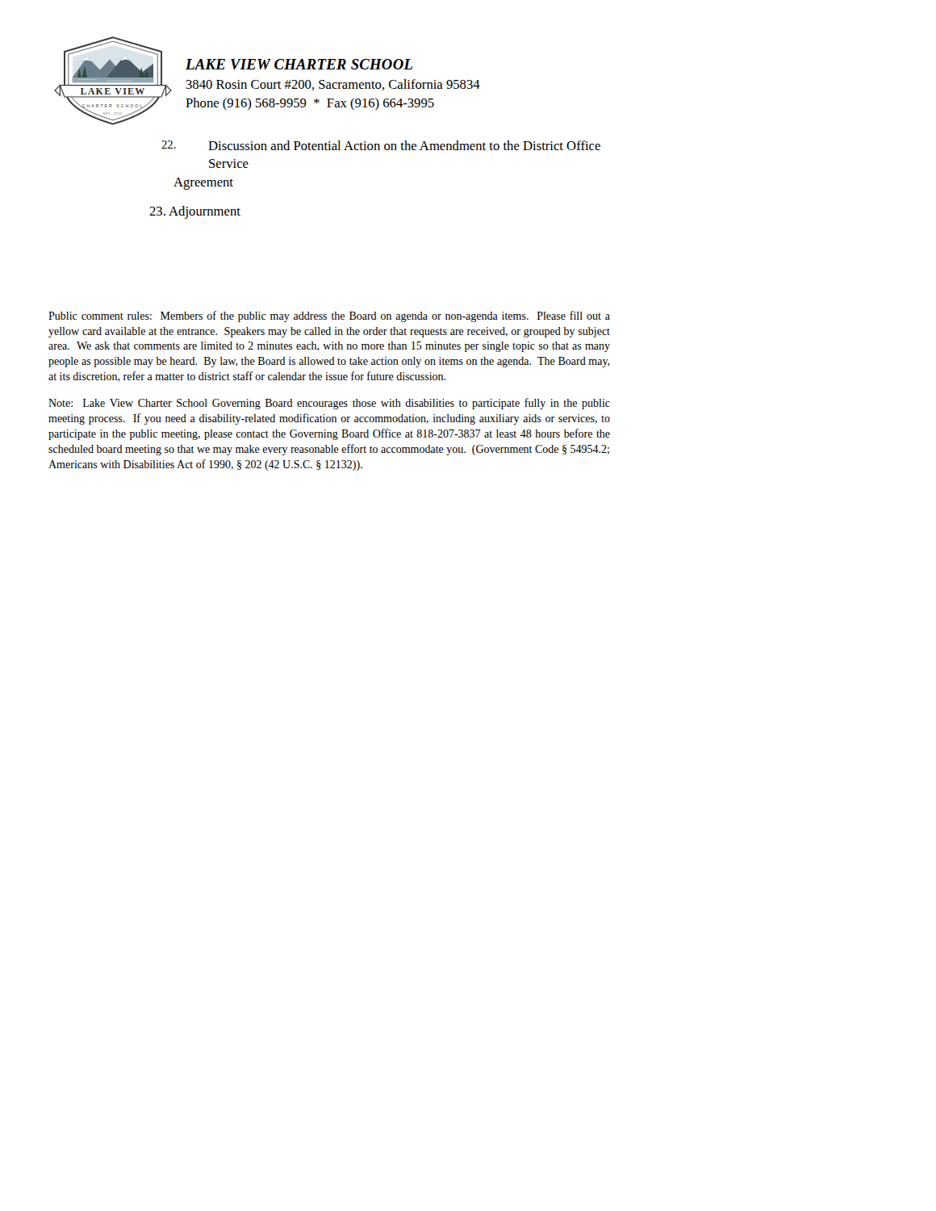LAKE VIEW CHARTER SCHOOL EST. 2019
LAKE VIEW CHARTER SCHOOL
3840 Rosin Court #200, Sacramento, California 95834
Phone (916) 568-9959 * Fax (916) 664-3995
22. Discussion and Potential Action on the Amendment to the District Office Service
Agreement
23. Adjournment
Public comment rules: Members of the public may address the Board on agenda or non-agenda items. Please fill out a yellow card available at the entrance. Speakers may be called in the order that requests are received, or grouped by subject area. We ask that comments are limited to 2 minutes each, with no more than 15 minutes per single topic so that as many people as possible may be heard. By law, the Board is allowed to take action only on items on the agenda. The Board may, at its discretion, refer a matter to district staff or calendar the issue for future discussion.
Note: Lake View Charter School Governing Board encourages those with disabilities to participate fully in the public meeting process. If you need a disability-related modification or accommodation, including auxiliary aids or services, to participate in the public meeting, please contact the Governing Board Office at 818-207-3837 at least 48 hours before the scheduled board meeting so that we may make every reasonable effort to accommodate you. (Government Code § 54954.2; Americans with Disabilities Act of 1990, § 202 (42 U.S.C. § 12132)).